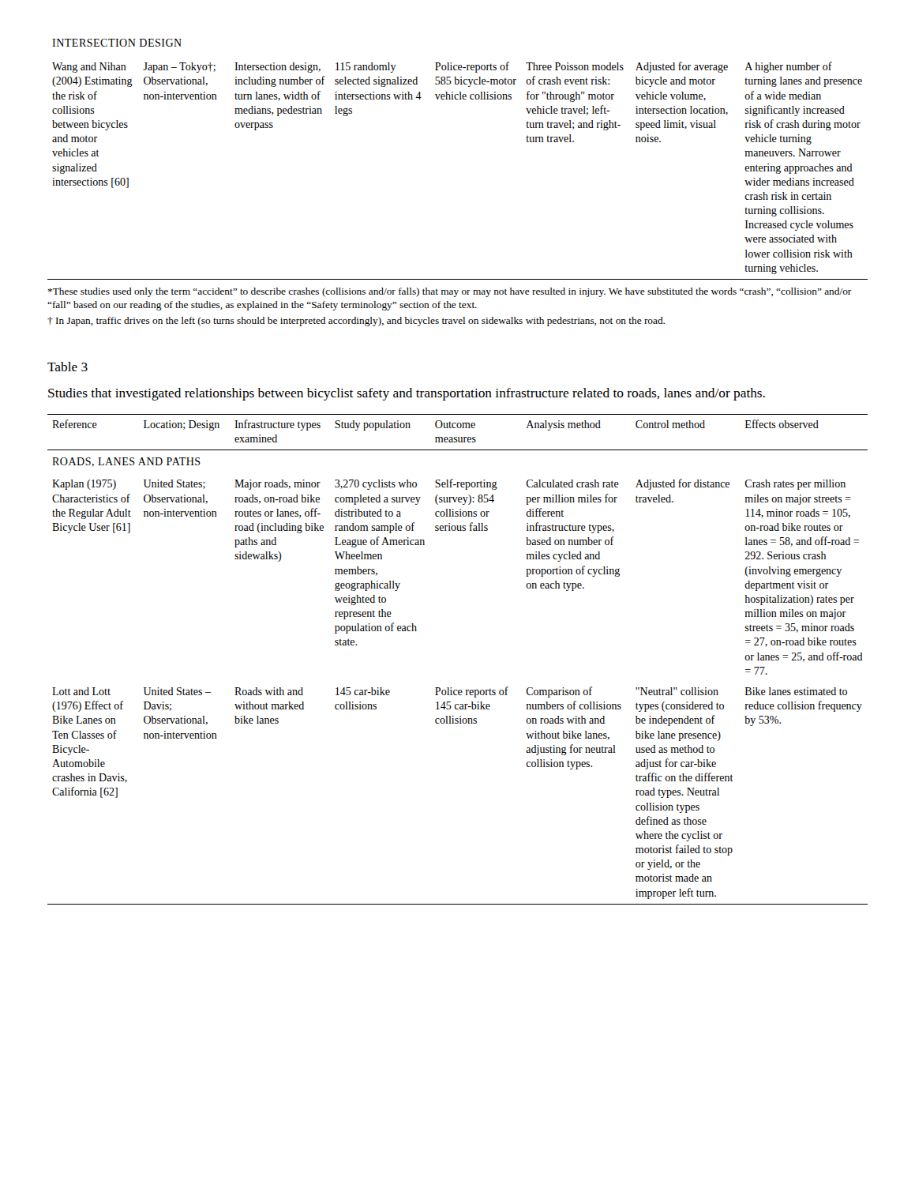| INTERSECTION DESIGN |
| Wang and Nihan (2004) Estimating the risk of collisions between bicycles and motor vehicles at signalized intersections [60] | Japan – Tokyo†; Observational, non-intervention | Intersection design, including number of turn lanes, width of medians, pedestrian overpass | 115 randomly selected signalized intersections with 4 legs | Police-reports of 585 bicycle-motor vehicle collisions | Three Poisson models of crash event risk: for "through" motor vehicle travel; left-turn travel; and right-turn travel. | Adjusted for average bicycle and motor vehicle volume, intersection location, speed limit, visual noise. | A higher number of turning lanes and presence of a wide median significantly increased risk of crash during motor vehicle turning maneuvers. Narrower entering approaches and wider medians increased crash risk in certain turning collisions. Increased cycle volumes were associated with lower collision risk with turning vehicles. |
*These studies used only the term “accident” to describe crashes (collisions and/or falls) that may or may not have resulted in injury. We have substituted the words “crash”, “collision” and/or “fall” based on our reading of the studies, as explained in the “Safety terminology” section of the text.
† In Japan, traffic drives on the left (so turns should be interpreted accordingly), and bicycles travel on sidewalks with pedestrians, not on the road.
Table 3
Studies that investigated relationships between bicyclist safety and transportation infrastructure related to roads, lanes and/or paths.
| Reference | Location; Design | Infrastructure types examined | Study population | Outcome measures | Analysis method | Control method | Effects observed |
| ROADS, LANES AND PATHS |
| Kaplan (1975) Characteristics of the Regular Adult Bicycle User [61] | United States; Observational, non-intervention | Major roads, minor roads, on-road bike routes or lanes, off-road (including bike paths and sidewalks) | 3,270 cyclists who completed a survey distributed to a random sample of League of American Wheelmen members, geographically weighted to represent the population of each state. | Self-reporting (survey): 854 collisions or serious falls | Calculated crash rate per million miles for different infrastructure types, based on number of miles cycled and proportion of cycling on each type. | Adjusted for distance traveled. | Crash rates per million miles on major streets = 114, minor roads = 105, on-road bike routes or lanes = 58, and off-road = 292. Serious crash (involving emergency department visit or hospitalization) rates per million miles on major streets = 35, minor roads = 27, on-road bike routes or lanes = 25, and off-road = 77. |
| Lott and Lott (1976) Effect of Bike Lanes on Ten Classes of Bicycle-Automobile crashes in Davis, California [62] | United States – Davis; Observational, non-intervention | Roads with and without marked bike lanes | 145 car-bike collisions | Police reports of 145 car-bike collisions | Comparison of numbers of collisions on roads with and without bike lanes, adjusting for neutral collision types. | "Neutral" collision types (considered to be independent of bike lane presence) used as method to adjust for car-bike traffic on the different road types. Neutral collision types defined as those where the cyclist or motorist failed to stop or yield, or the motorist made an improper left turn. | Bike lanes estimated to reduce collision frequency by 53%. |